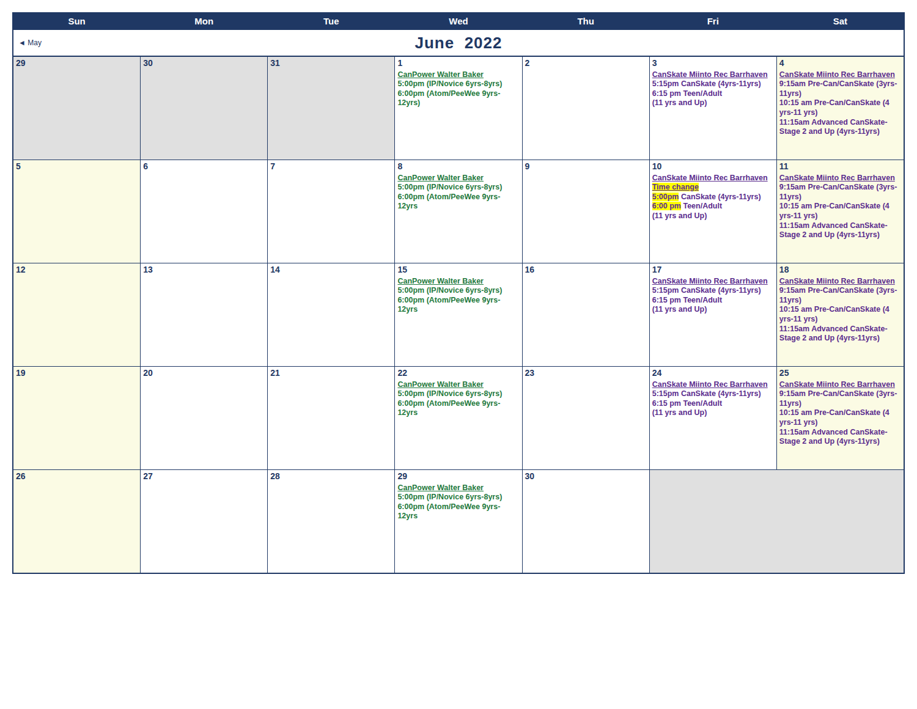| ◄ May June 2022 |
| Sun | Mon | Tue | Wed | Thu | Fri | Sat |
| 29 | 30 | 31 | 1 CanPower Walter Baker 5:00pm (IP/Novice 6yrs-8yrs) 6:00pm (Atom/PeeWee 9yrs-12yrs) | 2 | 3 CanSkate Miinto Rec Barrhaven 5:15pm CanSkate (4yrs-11yrs) 6:15 pm Teen/Adult (11 yrs and Up) | 4 CanSkate Miinto Rec Barrhaven 9:15am Pre-Can/CanSkate (3yrs-11yrs) 10:15 am Pre-Can/CanSkate (4 yrs-11 yrs) 11:15am Advanced CanSkate-Stage 2 and Up (4yrs-11yrs) |
| 5 | 6 | 7 | 8 CanPower Walter Baker 5:00pm (IP/Novice 6yrs-8yrs) 6:00pm (Atom/PeeWee 9yrs-12yrs | 9 | 10 CanSkate Miinto Rec Barrhaven Time change 5:00pm CanSkate (4yrs-11yrs) 6:00 pm Teen/Adult (11 yrs and Up) | 11 CanSkate Miinto Rec Barrhaven 9:15am Pre-Can/CanSkate (3yrs-11yrs) 10:15 am Pre-Can/CanSkate (4 yrs-11 yrs) 11:15am Advanced CanSkate-Stage 2 and Up (4yrs-11yrs) |
| 12 | 13 | 14 | 15 CanPower Walter Baker 5:00pm (IP/Novice 6yrs-8yrs) 6:00pm (Atom/PeeWee 9yrs-12yrs | 16 | 17 CanSkate Miinto Rec Barrhaven 5:15pm CanSkate (4yrs-11yrs) 6:15 pm Teen/Adult (11 yrs and Up) | 18 CanSkate Miinto Rec Barrhaven 9:15am Pre-Can/CanSkate (3yrs-11yrs) 10:15 am Pre-Can/CanSkate (4 yrs-11 yrs) 11:15am Advanced CanSkate-Stage 2 and Up (4yrs-11yrs) |
| 19 | 20 | 21 | 22 CanPower Walter Baker 5:00pm (IP/Novice 6yrs-8yrs) 6:00pm (Atom/PeeWee 9yrs-12yrs | 23 | 24 CanSkate Miinto Rec Barrhaven 5:15pm CanSkate (4yrs-11yrs) 6:15 pm Teen/Adult (11 yrs and Up) | 25 CanSkate Miinto Rec Barrhaven 9:15am Pre-Can/CanSkate (3yrs-11yrs) 10:15 am Pre-Can/CanSkate (4 yrs-11 yrs) 11:15am Advanced CanSkate-Stage 2 and Up (4yrs-11yrs) |
| 26 | 27 | 28 | 29 CanPower Walter Baker 5:00pm (IP/Novice 6yrs-8yrs) 6:00pm (Atom/PeeWee 9yrs-12yrs | 30 | |